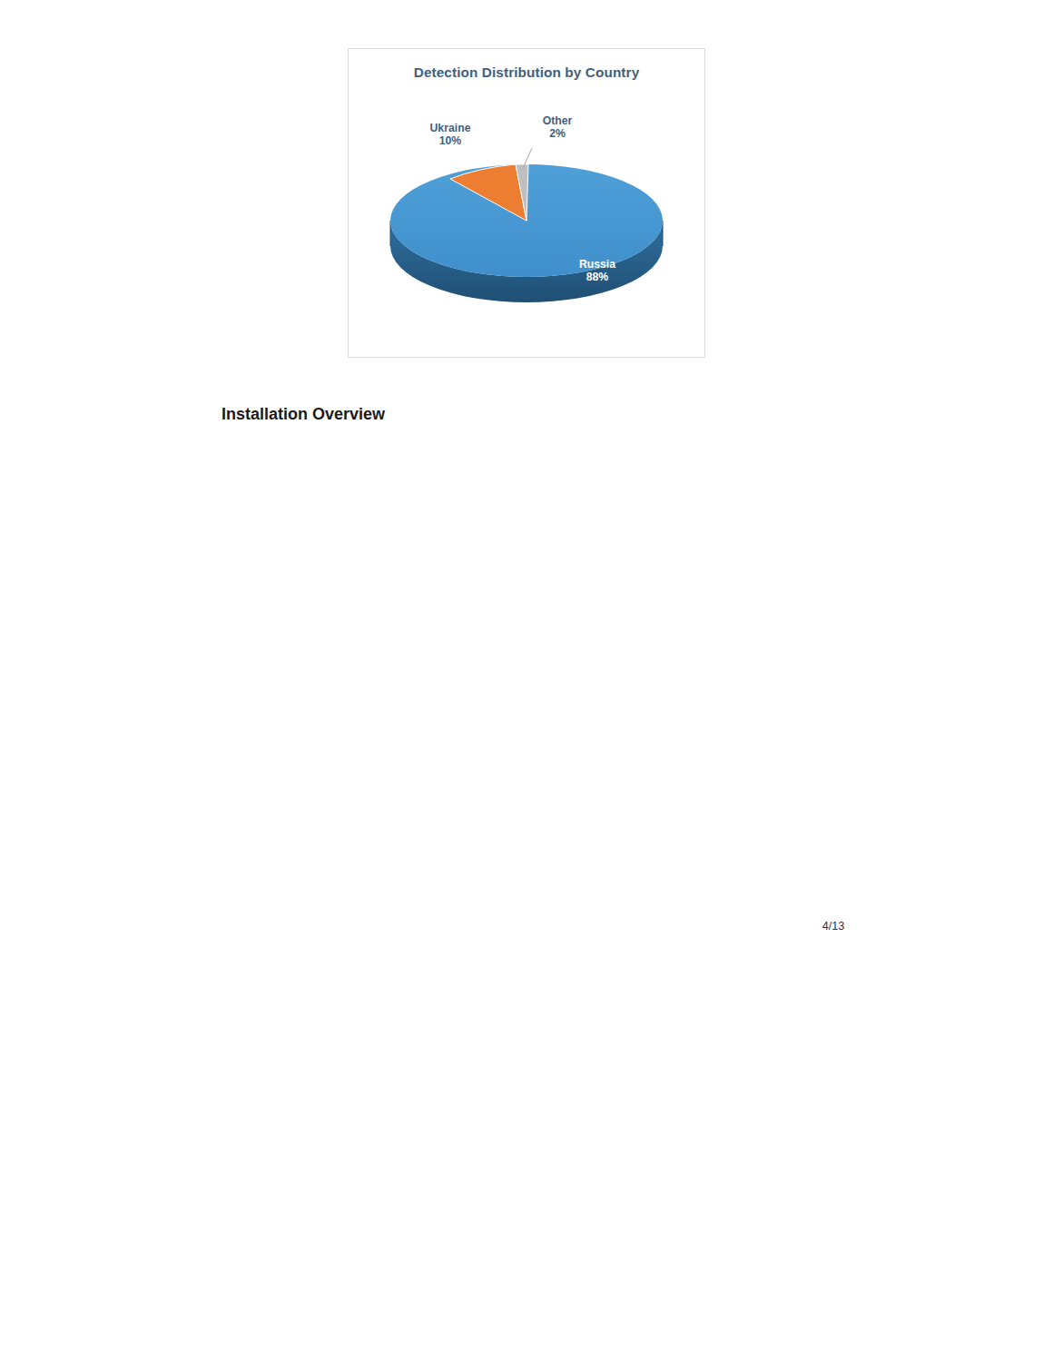Detection Distribution by Country
Ukraine 10% Other 2% Russia 88%
Installation Overview
4/13